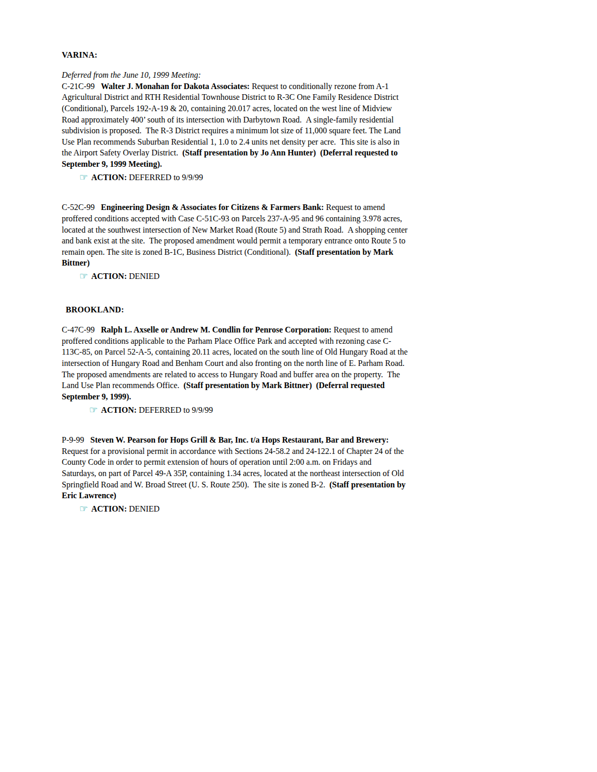VARINA:
Deferred from the June 10, 1999 Meeting:
C-21C-99 Walter J. Monahan for Dakota Associates: Request to conditionally rezone from A-1 Agricultural District and RTH Residential Townhouse District to R-3C One Family Residence District (Conditional), Parcels 192-A-19 & 20, containing 20.017 acres, located on the west line of Midview Road approximately 400’ south of its intersection with Darbytown Road. A single-family residential subdivision is proposed. The R-3 District requires a minimum lot size of 11,000 square feet. The Land Use Plan recommends Suburban Residential 1, 1.0 to 2.4 units net density per acre. This site is also in the Airport Safety Overlay District. (Staff presentation by Jo Ann Hunter) (Deferral requested to September 9, 1999 Meeting).
☞ACTION: DEFERRED to 9/9/99
C-52C-99 Engineering Design & Associates for Citizens & Farmers Bank: Request to amend proffered conditions accepted with Case C-51C-93 on Parcels 237-A-95 and 96 containing 3.978 acres, located at the southwest intersection of New Market Road (Route 5) and Strath Road. A shopping center and bank exist at the site. The proposed amendment would permit a temporary entrance onto Route 5 to remain open. The site is zoned B-1C, Business District (Conditional). (Staff presentation by Mark Bittner)
☞ACTION: DENIED
BROOKLAND:
C-47C-99 Ralph L. Axselle or Andrew M. Condlin for Penrose Corporation: Request to amend proffered conditions applicable to the Parham Place Office Park and accepted with rezoning case C-113C-85, on Parcel 52-A-5, containing 20.11 acres, located on the south line of Old Hungary Road at the intersection of Hungary Road and Benham Court and also fronting on the north line of E. Parham Road. The proposed amendments are related to access to Hungary Road and buffer area on the property. The Land Use Plan recommends Office. (Staff presentation by Mark Bittner) (Deferral requested September 9, 1999).
☞ACTION: DEFERRED to 9/9/99
P-9-99 Steven W. Pearson for Hops Grill & Bar, Inc. t/a Hops Restaurant, Bar and Brewery: Request for a provisional permit in accordance with Sections 24-58.2 and 24-122.1 of Chapter 24 of the County Code in order to permit extension of hours of operation until 2:00 a.m. on Fridays and Saturdays, on part of Parcel 49-A 35P, containing 1.34 acres, located at the northeast intersection of Old Springfield Road and W. Broad Street (U. S. Route 250). The site is zoned B-2. (Staff presentation by Eric Lawrence)
☞ACTION: DENIED